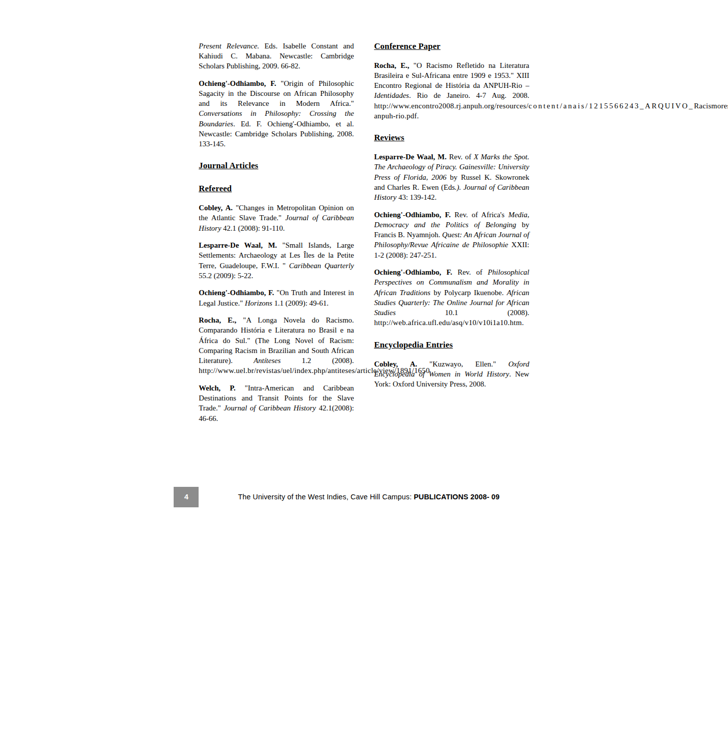Present Relevance. Eds. Isabelle Constant and Kahiudi C. Mabana. Newcastle: Cambridge Scholars Publishing, 2009. 66-82.
Ochieng'-Odhiambo, F. "Origin of Philosophic Sagacity in the Discourse on African Philosophy and its Relevance in Modern Africa." Conversations in Philosophy: Crossing the Boundaries. Ed. F. Ochieng'-Odhiambo, et al. Newcastle: Cambridge Scholars Publishing, 2008. 133-145.
Journal Articles
Refereed
Cobley, A. "Changes in Metropolitan Opinion on the Atlantic Slave Trade." Journal of Caribbean History 42.1 (2008): 91-110.
Lesparre-De Waal, M. "Small Islands, Large Settlements: Archaeology at Les Îles de la Petite Terre, Guadeloupe, F.W.I. " Caribbean Quarterly 55.2 (2009): 5-22.
Ochieng'-Odhiambo, F. "On Truth and Interest in Legal Justice." Horizons 1.1 (2009): 49-61.
Rocha, E., "A Longa Novela do Racismo. Comparando História e Literatura no Brasil e na África do Sul." (The Long Novel of Racism: Comparing Racism in Brazilian and South African Literature). Antíteses 1.2 (2008). http://www.uel.br/revistas/uel/index.php/antiteses/article/view/1891/1650
Welch, P. "Intra-American and Caribbean Destinations and Transit Points for the Slave Trade." Journal of Caribbean History 42.1(2008): 46-66.
Conference Paper
Rocha, E., "O Racismo Refletido na Literatura Brasileira e Sul-Africana entre 1909 e 1953." XIII Encontro Regional de História da ANPUH-Rio – Identidades. Rio de Janeiro. 4-7 Aug. 2008. http://www.encontro2008.rj.anpuh.org/resources/content/anais/1215566243_ARQUIVO_Racismoresumido-anpuh-rio.pdf.
Reviews
Lesparre-De Waal, M. Rev. of X Marks the Spot. The Archaeology of Piracy. Gainesville: University Press of Florida, 2006 by Russel K. Skowronek and Charles R. Ewen (Eds.). Journal of Caribbean History 43: 139-142.
Ochieng'-Odhiambo, F. Rev. of Africa's Media, Democracy and the Politics of Belonging by Francis B. Nyamnjoh. Quest: An African Journal of Philosophy/Revue Africaine de Philosophie XXII: 1-2 (2008): 247-251.
Ochieng'-Odhiambo, F. Rev. of Philosophical Perspectives on Communalism and Morality in African Traditions by Polycarp Ikuenobe. African Studies Quarterly: The Online Journal for African Studies 10.1 (2008). http://web.africa.ufl.edu/asq/v10/v10i1a10.htm.
Encyclopedia Entries
Cobley, A. "Kuzwayo, Ellen." Oxford Encyclopedia of Women in World History. New York: Oxford University Press, 2008.
4
The University of the West Indies, Cave Hill Campus: PUBLICATIONS 2008- 09